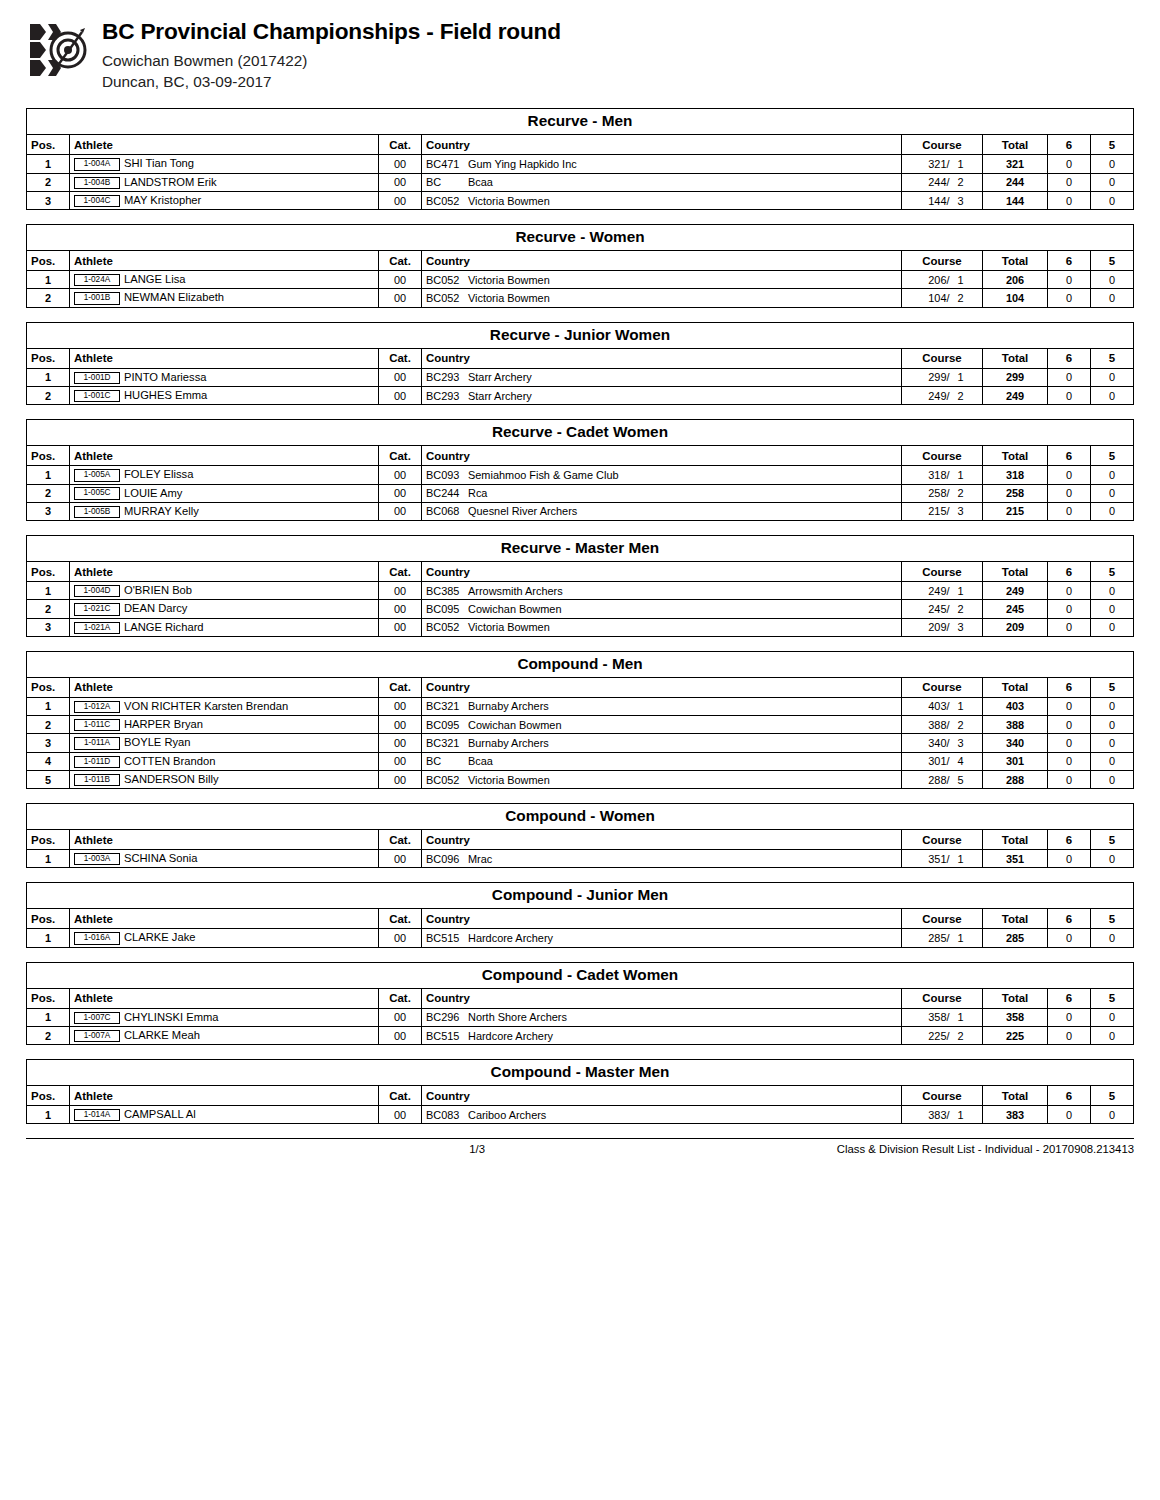BC Provincial Championships - Field round
Cowichan Bowmen (2017422)
Duncan, BC, 03-09-2017
Recurve - Men
| Pos. | Athlete | Cat. | Country | Course | Total | 6 | 5 |
| --- | --- | --- | --- | --- | --- | --- | --- |
| 1 | 1-004A SHI Tian Tong | 00 | BC471 Gum Ying Hapkido Inc | 321 / 1 | 321 | 0 | 0 |
| 2 | 1-004B LANDSTROM Erik | 00 | BC Bcaa | 244 / 2 | 244 | 0 | 0 |
| 3 | 1-004C MAY Kristopher | 00 | BC052 Victoria Bowmen | 144 / 3 | 144 | 0 | 0 |
Recurve - Women
| Pos. | Athlete | Cat. | Country | Course | Total | 6 | 5 |
| --- | --- | --- | --- | --- | --- | --- | --- |
| 1 | 1-024A LANGE Lisa | 00 | BC052 Victoria Bowmen | 206 / 1 | 206 | 0 | 0 |
| 2 | 1-001B NEWMAN Elizabeth | 00 | BC052 Victoria Bowmen | 104 / 2 | 104 | 0 | 0 |
Recurve - Junior Women
| Pos. | Athlete | Cat. | Country | Course | Total | 6 | 5 |
| --- | --- | --- | --- | --- | --- | --- | --- |
| 1 | 1-001D PINTO Mariessa | 00 | BC293 Starr Archery | 299 / 1 | 299 | 0 | 0 |
| 2 | 1-001C HUGHES Emma | 00 | BC293 Starr Archery | 249 / 2 | 249 | 0 | 0 |
Recurve - Cadet Women
| Pos. | Athlete | Cat. | Country | Course | Total | 6 | 5 |
| --- | --- | --- | --- | --- | --- | --- | --- |
| 1 | 1-005A FOLEY Elissa | 00 | BC093 Semiahmoo Fish & Game Club | 318 / 1 | 318 | 0 | 0 |
| 2 | 1-005C LOUIE Amy | 00 | BC244 Rca | 258 / 2 | 258 | 0 | 0 |
| 3 | 1-005B MURRAY Kelly | 00 | BC068 Quesnel River Archers | 215 / 3 | 215 | 0 | 0 |
Recurve - Master Men
| Pos. | Athlete | Cat. | Country | Course | Total | 6 | 5 |
| --- | --- | --- | --- | --- | --- | --- | --- |
| 1 | 1-004D O'BRIEN Bob | 00 | BC385 Arrowsmith Archers | 249 / 1 | 249 | 0 | 0 |
| 2 | 1-021C DEAN Darcy | 00 | BC095 Cowichan Bowmen | 245 / 2 | 245 | 0 | 0 |
| 3 | 1-021A LANGE Richard | 00 | BC052 Victoria Bowmen | 209 / 3 | 209 | 0 | 0 |
Compound - Men
| Pos. | Athlete | Cat. | Country | Course | Total | 6 | 5 |
| --- | --- | --- | --- | --- | --- | --- | --- |
| 1 | 1-012A VON RICHTER Karsten Brendan | 00 | BC321 Burnaby Archers | 403 / 1 | 403 | 0 | 0 |
| 2 | 1-011C HARPER Bryan | 00 | BC095 Cowichan Bowmen | 388 / 2 | 388 | 0 | 0 |
| 3 | 1-011A BOYLE Ryan | 00 | BC321 Burnaby Archers | 340 / 3 | 340 | 0 | 0 |
| 4 | 1-011D COTTEN Brandon | 00 | BC Bcaa | 301 / 4 | 301 | 0 | 0 |
| 5 | 1-011B SANDERSON Billy | 00 | BC052 Victoria Bowmen | 288 / 5 | 288 | 0 | 0 |
Compound - Women
| Pos. | Athlete | Cat. | Country | Course | Total | 6 | 5 |
| --- | --- | --- | --- | --- | --- | --- | --- |
| 1 | 1-003A SCHINA Sonia | 00 | BC096 Mrac | 351 / 1 | 351 | 0 | 0 |
Compound - Junior Men
| Pos. | Athlete | Cat. | Country | Course | Total | 6 | 5 |
| --- | --- | --- | --- | --- | --- | --- | --- |
| 1 | 1-016A CLARKE Jake | 00 | BC515 Hardcore Archery | 285 / 1 | 285 | 0 | 0 |
Compound - Cadet Women
| Pos. | Athlete | Cat. | Country | Course | Total | 6 | 5 |
| --- | --- | --- | --- | --- | --- | --- | --- |
| 1 | 1-007C CHYLINSKI Emma | 00 | BC296 North Shore Archers | 358 / 1 | 358 | 0 | 0 |
| 2 | 1-007A CLARKE Meah | 00 | BC515 Hardcore Archery | 225 / 2 | 225 | 0 | 0 |
Compound - Master Men
| Pos. | Athlete | Cat. | Country | Course | Total | 6 | 5 |
| --- | --- | --- | --- | --- | --- | --- | --- |
| 1 | 1-014A CAMPSALL Al | 00 | BC083 Cariboo Archers | 383 / 1 | 383 | 0 | 0 |
1/3 Class & Division Result List - Individual - 20170908.213413